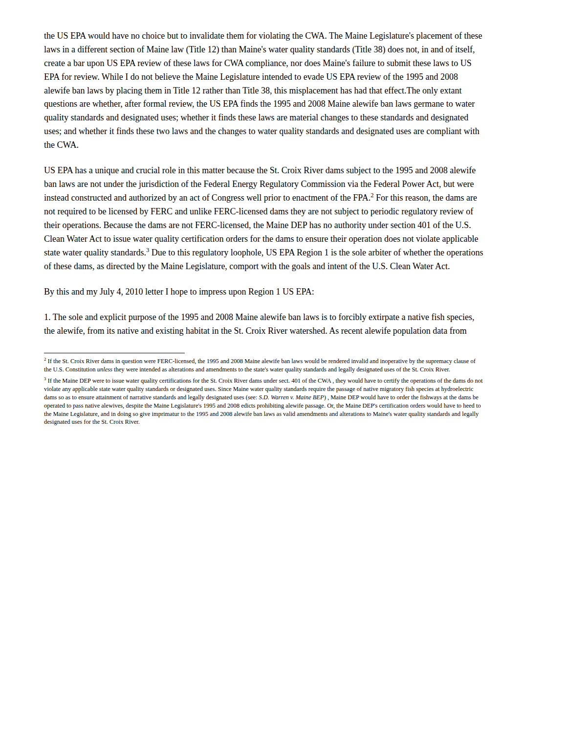the US EPA would have no choice but to invalidate them for violating the CWA. The Maine Legislature's placement of these laws in a different section of Maine law (Title 12) than Maine's water quality standards (Title 38) does not, in and of itself, create a bar upon US EPA review of these laws for CWA compliance, nor does Maine's failure to submit these laws to US EPA for review. While I do not believe the Maine Legislature intended to evade US EPA review of the 1995 and 2008 alewife ban laws by placing them in Title 12 rather than Title 38, this misplacement has had that effect.The only extant questions are whether, after formal review, the US EPA finds the 1995 and 2008 Maine alewife ban laws germane to water quality standards and designated uses; whether it finds these laws are material changes to these standards and designated uses; and whether it finds these two laws and the changes to water quality standards and designated uses are compliant with the CWA.
US EPA has a unique and crucial role in this matter because the St. Croix River dams subject to the 1995 and 2008 alewife ban laws are not under the jurisdiction of the Federal Energy Regulatory Commission via the Federal Power Act, but were instead constructed and authorized by an act of Congress well prior to enactment of the FPA.2 For this reason, the dams are not required to be licensed by FERC and unlike FERC-licensed dams they are not subject to periodic regulatory review of their operations. Because the dams are not FERC-licensed, the Maine DEP has no authority under section 401 of the U.S. Clean Water Act to issue water quality certification orders for the dams to ensure their operation does not violate applicable state water quality standards.3 Due to this regulatory loophole, US EPA Region 1 is the sole arbiter of whether the operations of these dams, as directed by the Maine Legislature, comport with the goals and intent of the U.S. Clean Water Act.
By this and my July 4, 2010 letter I hope to impress upon Region 1 US EPA:
1. The sole and explicit purpose of the 1995 and 2008 Maine alewife ban laws is to forcibly extirpate a native fish species, the alewife, from its native and existing habitat in the St. Croix River watershed. As recent alewife population data from
2 If the St. Croix River dams in question were FERC-licensed, the 1995 and 2008 Maine alewife ban laws would be rendered invalid and inoperative by the supremacy clause of the U.S. Constitution unless they were intended as alterations and amendments to the state's water quality standards and legally designated uses of the St. Croix River.
3 If the Maine DEP were to issue water quality certifications for the St. Croix River dams under sect. 401 of the CWA , they would have to certify the operations of the dams do not violate any applicable state water quality standards or designated uses. Since Maine water quality standards require the passage of native migratory fish species at hydroelectric dams so as to ensure attainment of narrative standards and legally designated uses (see: S.D. Warren v. Maine BEP) , Maine DEP would have to order the fishways at the dams be operated to pass native alewives, despite the Maine Legislature's 1995 and 2008 edicts prohibiting alewife passage. Or, the Maine DEP's certification orders would have to heed to the Maine Legislature, and in doing so give imprimatur to the 1995 and 2008 alewife ban laws as valid amendments and alterations to Maine's water quality standards and legally designated uses for the St. Croix River.